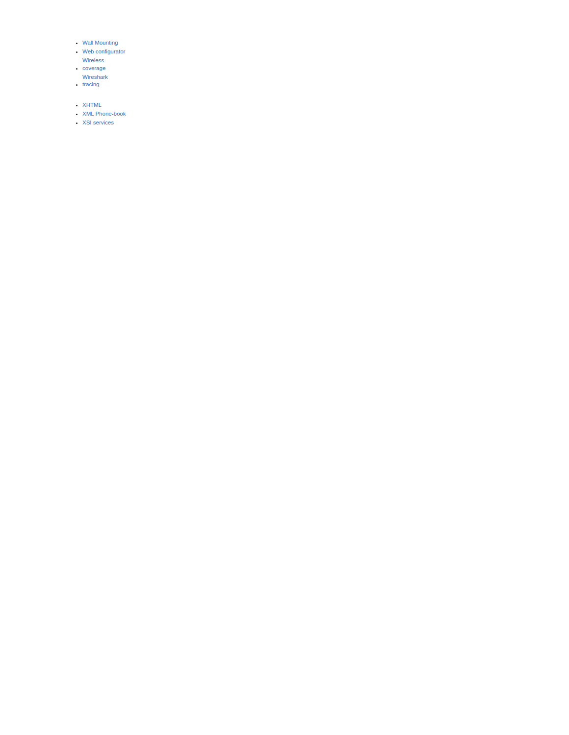Wall Mounting
Web configurator
Wireless coverage
Wireshark tracing
XHTML
XML Phone-book
XSI services